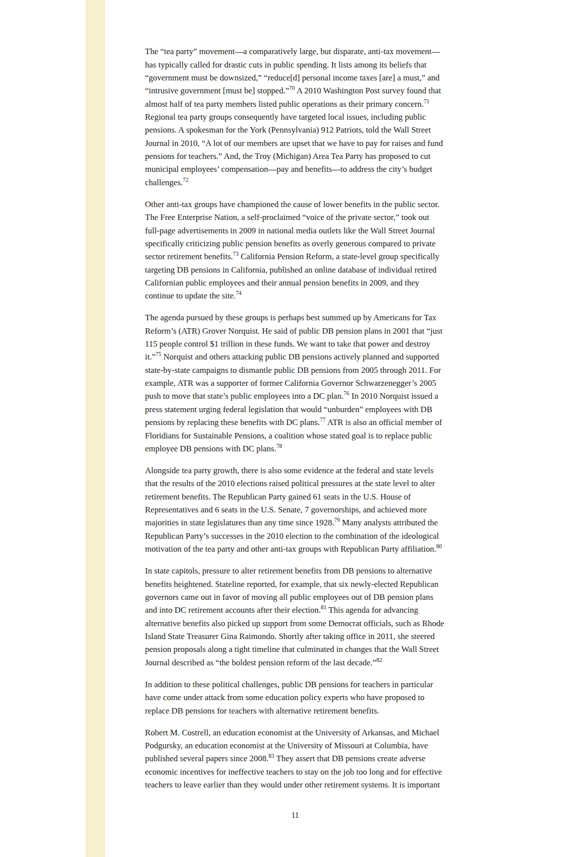The “tea party” movement—a comparatively large, but disparate, anti-tax movement—has typically called for drastic cuts in public spending. It lists among its beliefs that “government must be downsized,” “reduce[d] personal income taxes [are] a must,” and “intrusive government [must be] stopped.”70 A 2010 Washington Post survey found that almost half of tea party members listed public operations as their primary concern.71 Regional tea party groups consequently have targeted local issues, including public pensions. A spokesman for the York (Pennsylvania) 912 Patriots, told the Wall Street Journal in 2010, “A lot of our members are upset that we have to pay for raises and fund pensions for teachers.” And, the Troy (Michigan) Area Tea Party has proposed to cut municipal employees’ compensation—pay and benefits—to address the city’s budget challenges.72
Other anti-tax groups have championed the cause of lower benefits in the public sector. The Free Enterprise Nation, a self-proclaimed “voice of the private sector,” took out full-page advertisements in 2009 in national media outlets like the Wall Street Journal specifically criticizing public pension benefits as overly generous compared to private sector retirement benefits.73 California Pension Reform, a state-level group specifically targeting DB pensions in California, published an online database of individual retired Californian public employees and their annual pension benefits in 2009, and they continue to update the site.74
The agenda pursued by these groups is perhaps best summed up by Americans for Tax Reform’s (ATR) Grover Norquist. He said of public DB pension plans in 2001 that “just 115 people control $1 trillion in these funds. We want to take that power and destroy it.”75 Norquist and others attacking public DB pensions actively planned and supported state-by-state campaigns to dismantle public DB pensions from 2005 through 2011. For example, ATR was a supporter of former California Governor Schwarzenegger’s 2005 push to move that state’s public employees into a DC plan.76 In 2010 Norquist issued a press statement urging federal legislation that would “unburden” employees with DB pensions by replacing these benefits with DC plans.77 ATR is also an official member of Floridians for Sustainable Pensions, a coalition whose stated goal is to replace public employee DB pensions with DC plans.78
Alongside tea party growth, there is also some evidence at the federal and state levels that the results of the 2010 elections raised political pressures at the state level to alter retirement benefits. The Republican Party gained 61 seats in the U.S. House of Representatives and 6 seats in the U.S. Senate, 7 governorships, and achieved more majorities in state legislatures than any time since 1928.79 Many analysts attributed the Republican Party’s successes in the 2010 election to the combination of the ideological motivation of the tea party and other anti-tax groups with Republican Party affiliation.80
In state capitols, pressure to alter retirement benefits from DB pensions to alternative benefits heightened. Stateline reported, for example, that six newly-elected Republican governors came out in favor of moving all public employees out of DB pension plans and into DC retirement accounts after their election.81 This agenda for advancing alternative benefits also picked up support from some Democrat officials, such as Rhode Island State Treasurer Gina Raimondo. Shortly after taking office in 2011, she steered pension proposals along a tight timeline that culminated in changes that the Wall Street Journal described as “the boldest pension reform of the last decade.”82
In addition to these political challenges, public DB pensions for teachers in particular have come under attack from some education policy experts who have proposed to replace DB pensions for teachers with alternative retirement benefits.
Robert M. Costrell, an education economist at the University of Arkansas, and Michael Podgursky, an education economist at the University of Missouri at Columbia, have published several papers since 2008.83 They assert that DB pensions create adverse economic incentives for ineffective teachers to stay on the job too long and for effective teachers to leave earlier than they would under other retirement systems. It is important
11